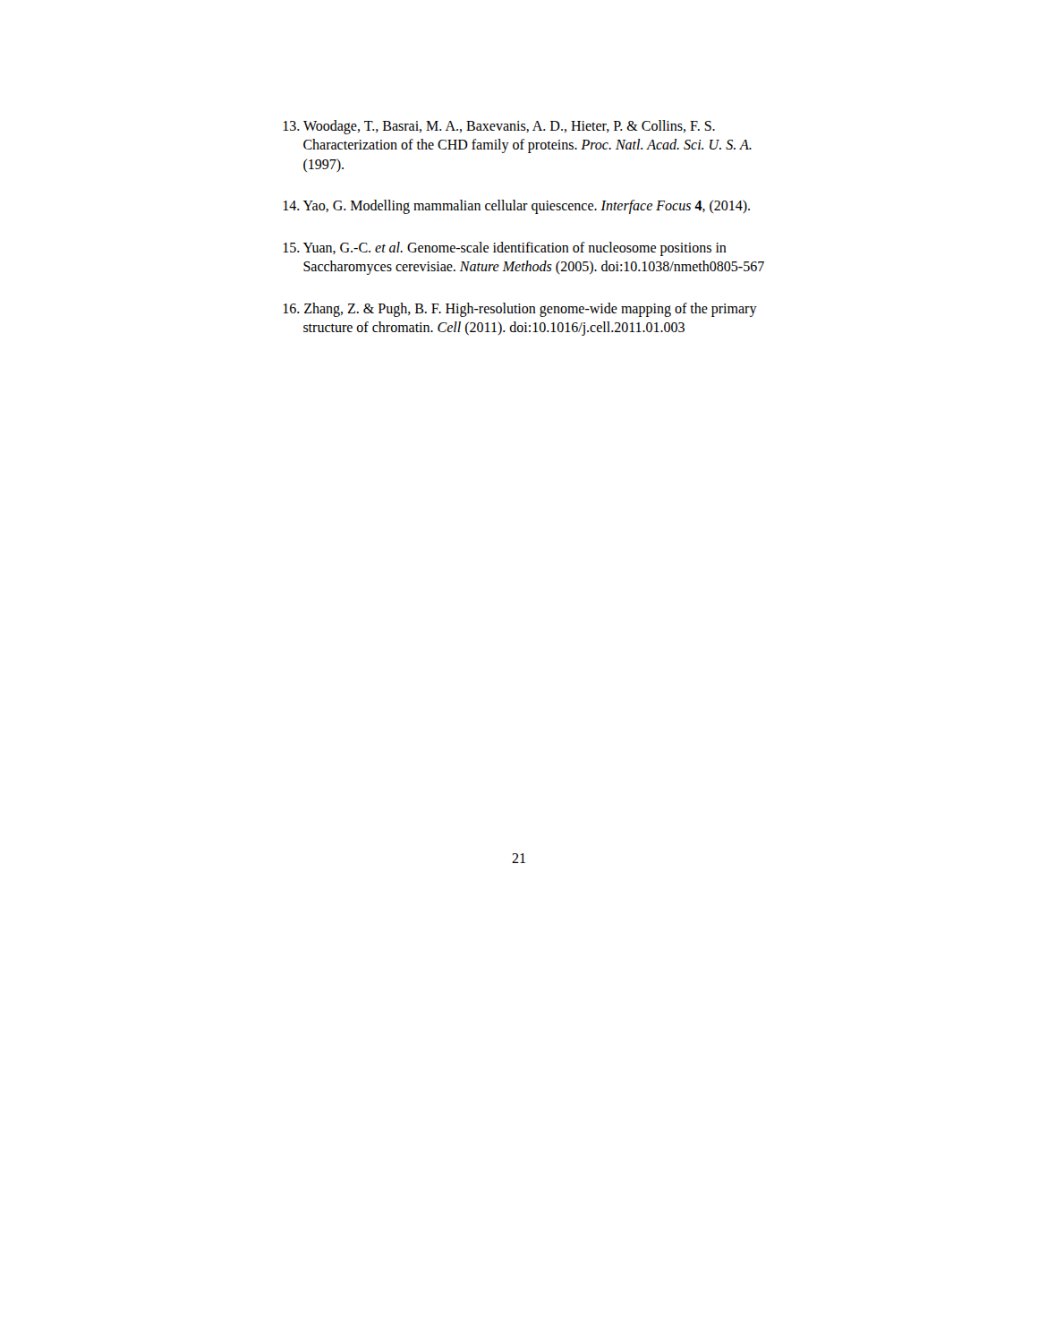13. Woodage, T., Basrai, M. A., Baxevanis, A. D., Hieter, P. & Collins, F. S. Characterization of the CHD family of proteins. Proc. Natl. Acad. Sci. U. S. A. (1997).
14. Yao, G. Modelling mammalian cellular quiescence. Interface Focus 4, (2014).
15. Yuan, G.-C. et al. Genome-scale identification of nucleosome positions in Saccharomyces cerevisiae. Nature Methods (2005). doi:10.1038/nmeth0805-567
16. Zhang, Z. & Pugh, B. F. High-resolution genome-wide mapping of the primary structure of chromatin. Cell (2011). doi:10.1016/j.cell.2011.01.003
21